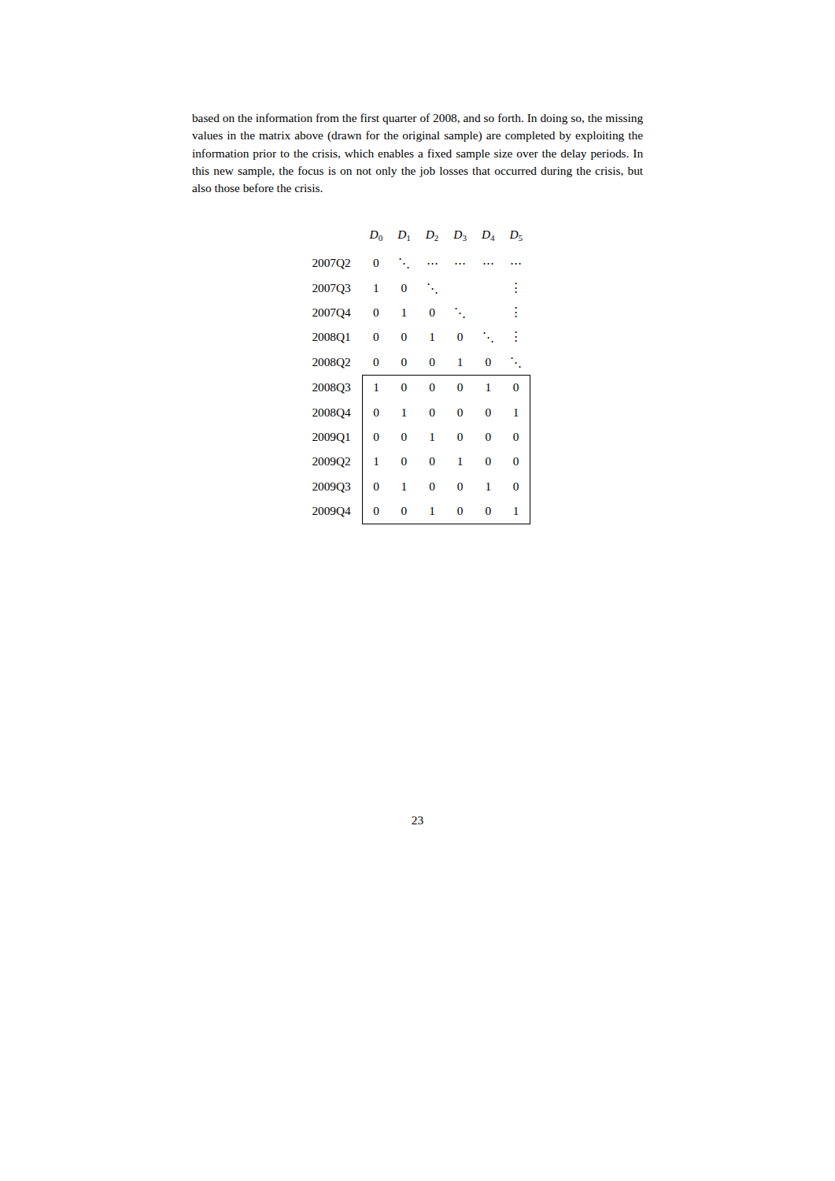based on the information from the first quarter of 2008, and so forth. In doing so, the missing values in the matrix above (drawn for the original sample) are completed by exploiting the information prior to the crisis, which enables a fixed sample size over the delay periods. In this new sample, the focus is on not only the job losses that occurred during the crisis, but also those before the crisis.
| | D 0 | D 1 | D 2 | D 3 | D 4 | D 5 |
| --- | --- | --- | --- | --- | --- | --- |
| 2007Q2 | 0 | ⋱ | ⋯ | ⋯ | ⋯ | ⋯ |
| 2007Q3 | 1 | 0 | ⋱ | | | ⋮ |
| 2007Q4 | 0 | 1 | 0 | ⋱ | | ⋮ |
| 2008Q1 | 0 | 0 | 1 | 0 | ⋱ | ⋮ |
| 2008Q2 | 0 | 0 | 0 | 1 | 0 | ⋱ |
| 2008Q3 | 1 | 0 | 0 | 0 | 1 | 0 |
| 2008Q4 | 0 | 1 | 0 | 0 | 0 | 1 |
| 2009Q1 | 0 | 0 | 1 | 0 | 0 | 0 |
| 2009Q2 | 1 | 0 | 0 | 1 | 0 | 0 |
| 2009Q3 | 0 | 1 | 0 | 0 | 1 | 0 |
| 2009Q4 | 0 | 0 | 1 | 0 | 0 | 1 |
23